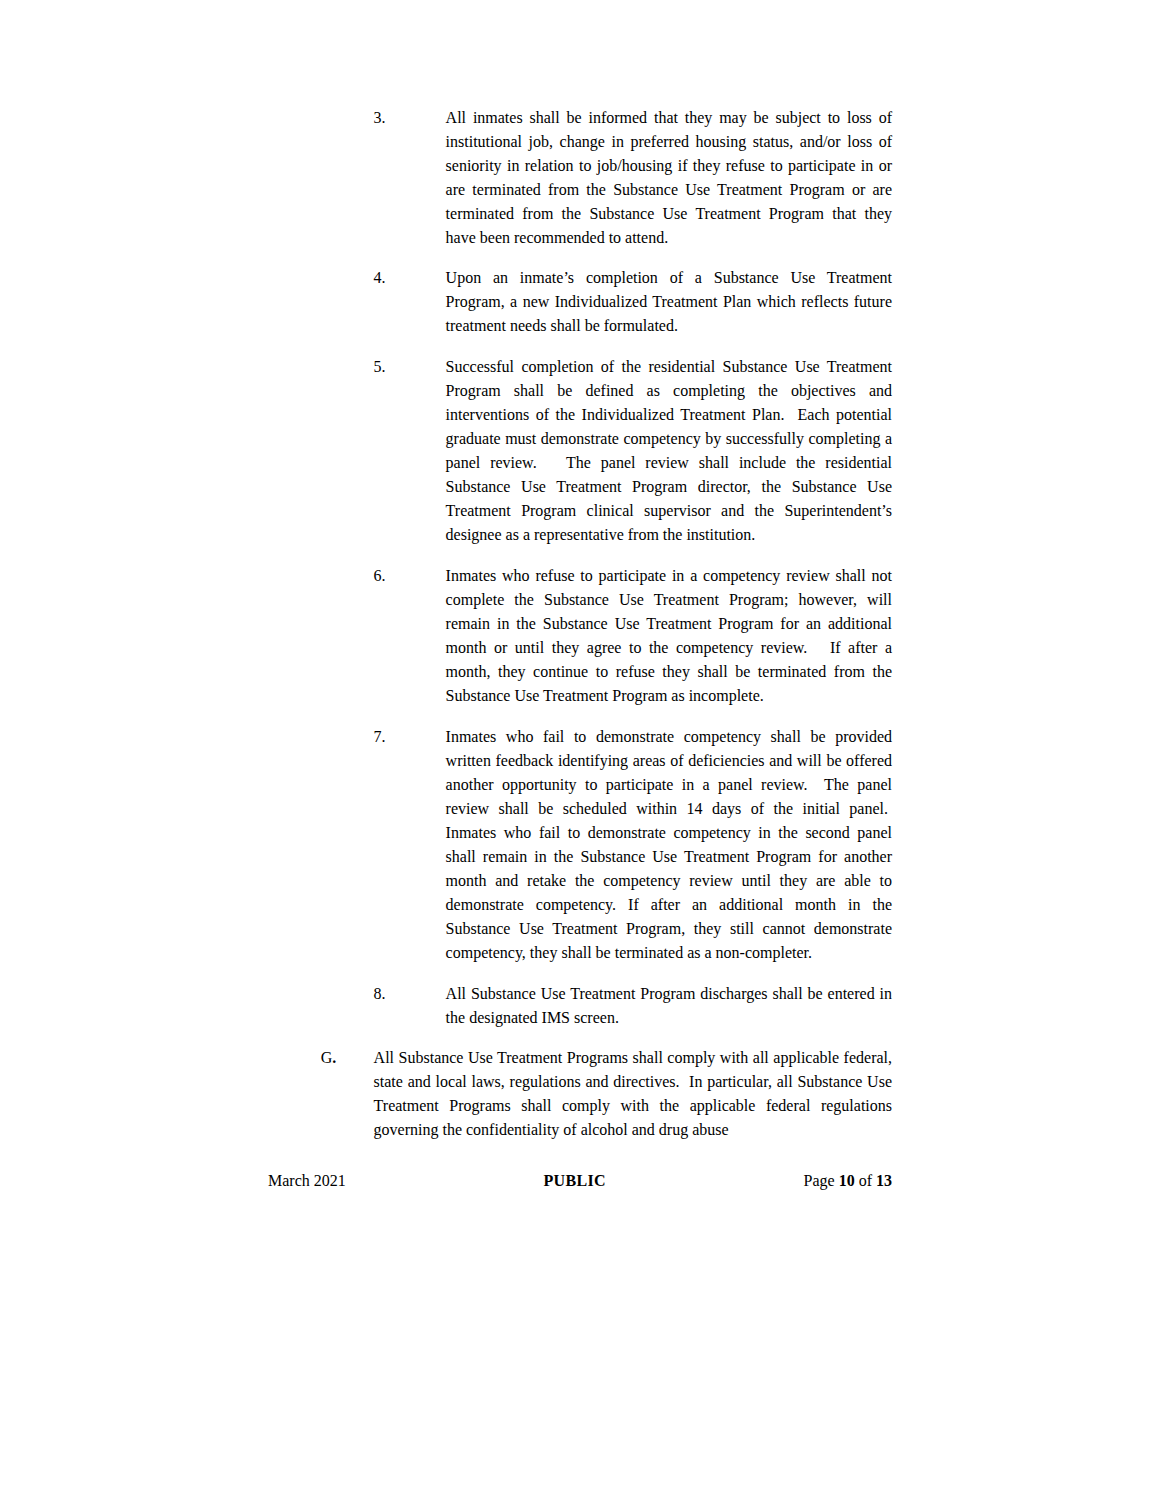3.
All inmates shall be informed that they may be subject to loss of institutional job, change in preferred housing status, and/or loss of seniority in relation to job/housing if they refuse to participate in or are terminated from the Substance Use Treatment Program or are terminated from the Substance Use Treatment Program that they have been recommended to attend.
4.
Upon an inmate’s completion of a Substance Use Treatment Program, a new Individualized Treatment Plan which reflects future treatment needs shall be formulated.
5.
Successful completion of the residential Substance Use Treatment Program shall be defined as completing the objectives and interventions of the Individualized Treatment Plan. Each potential graduate must demonstrate competency by successfully completing a panel review. The panel review shall include the residential Substance Use Treatment Program director, the Substance Use Treatment Program clinical supervisor and the Superintendent’s designee as a representative from the institution.
6.
Inmates who refuse to participate in a competency review shall not complete the Substance Use Treatment Program; however, will remain in the Substance Use Treatment Program for an additional month or until they agree to the competency review. If after a month, they continue to refuse they shall be terminated from the Substance Use Treatment Program as incomplete.
7.
Inmates who fail to demonstrate competency shall be provided written feedback identifying areas of deficiencies and will be offered another opportunity to participate in a panel review. The panel review shall be scheduled within 14 days of the initial panel. Inmates who fail to demonstrate competency in the second panel shall remain in the Substance Use Treatment Program for another month and retake the competency review until they are able to demonstrate competency. If after an additional month in the Substance Use Treatment Program, they still cannot demonstrate competency, they shall be terminated as a non-completer.
8.
All Substance Use Treatment Program discharges shall be entered in the designated IMS screen.
G.
All Substance Use Treatment Programs shall comply with all applicable federal, state and local laws, regulations and directives. In particular, all Substance Use Treatment Programs shall comply with the applicable federal regulations governing the confidentiality of alcohol and drug abuse
March 2021
PUBLIC
Page 10 of 13